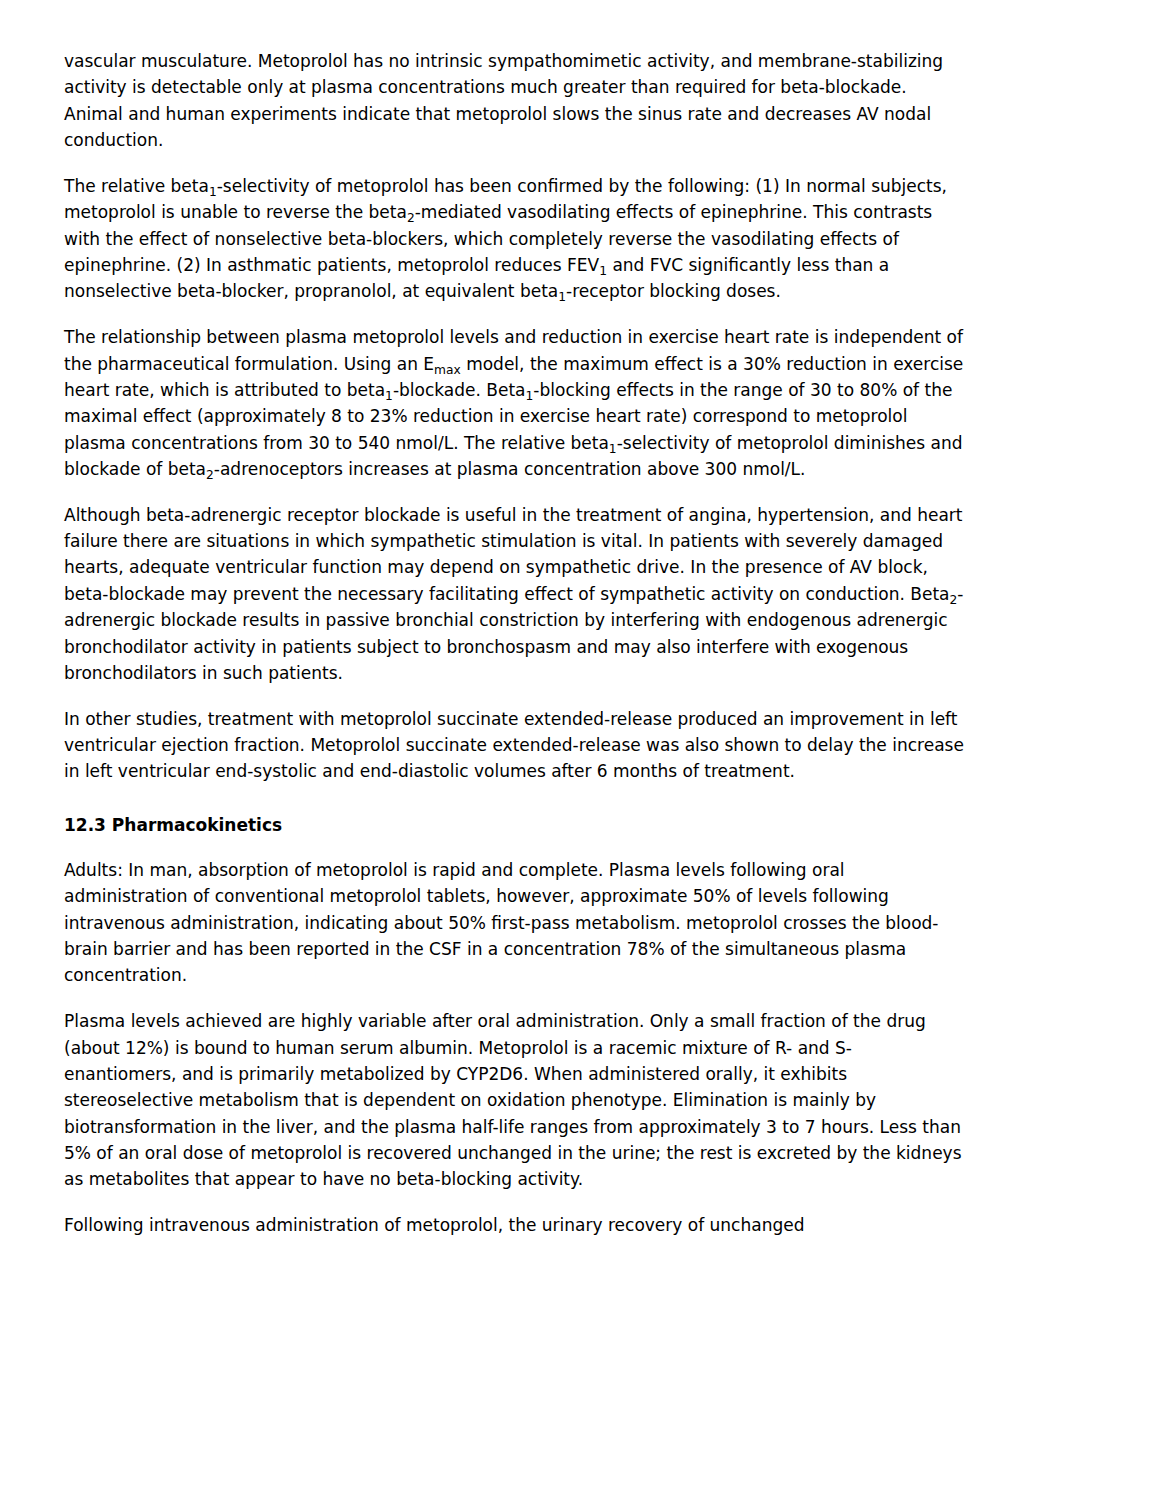vascular musculature. Metoprolol has no intrinsic sympathomimetic activity, and membrane-stabilizing activity is detectable only at plasma concentrations much greater than required for beta-blockade. Animal and human experiments indicate that metoprolol slows the sinus rate and decreases AV nodal conduction.
The relative beta1-selectivity of metoprolol has been confirmed by the following: (1) In normal subjects, metoprolol is unable to reverse the beta2-mediated vasodilating effects of epinephrine. This contrasts with the effect of nonselective beta-blockers, which completely reverse the vasodilating effects of epinephrine. (2) In asthmatic patients, metoprolol reduces FEV1 and FVC significantly less than a nonselective beta-blocker, propranolol, at equivalent beta1-receptor blocking doses.
The relationship between plasma metoprolol levels and reduction in exercise heart rate is independent of the pharmaceutical formulation. Using an Emax model, the maximum effect is a 30% reduction in exercise heart rate, which is attributed to beta1-blockade. Beta1-blocking effects in the range of 30 to 80% of the maximal effect (approximately 8 to 23% reduction in exercise heart rate) correspond to metoprolol plasma concentrations from 30 to 540 nmol/L. The relative beta1-selectivity of metoprolol diminishes and blockade of beta2-adrenoceptors increases at plasma concentration above 300 nmol/L.
Although beta-adrenergic receptor blockade is useful in the treatment of angina, hypertension, and heart failure there are situations in which sympathetic stimulation is vital. In patients with severely damaged hearts, adequate ventricular function may depend on sympathetic drive. In the presence of AV block, beta-blockade may prevent the necessary facilitating effect of sympathetic activity on conduction. Beta2-adrenergic blockade results in passive bronchial constriction by interfering with endogenous adrenergic bronchodilator activity in patients subject to bronchospasm and may also interfere with exogenous bronchodilators in such patients.
In other studies, treatment with metoprolol succinate extended-release produced an improvement in left ventricular ejection fraction. Metoprolol succinate extended-release was also shown to delay the increase in left ventricular end-systolic and end-diastolic volumes after 6 months of treatment.
12.3 Pharmacokinetics
Adults: In man, absorption of metoprolol is rapid and complete. Plasma levels following oral administration of conventional metoprolol tablets, however, approximate 50% of levels following intravenous administration, indicating about 50% first-pass metabolism. metoprolol crosses the blood-brain barrier and has been reported in the CSF in a concentration 78% of the simultaneous plasma concentration.
Plasma levels achieved are highly variable after oral administration. Only a small fraction of the drug (about 12%) is bound to human serum albumin. Metoprolol is a racemic mixture of R- and S- enantiomers, and is primarily metabolized by CYP2D6. When administered orally, it exhibits stereoselective metabolism that is dependent on oxidation phenotype. Elimination is mainly by biotransformation in the liver, and the plasma half-life ranges from approximately 3 to 7 hours. Less than 5% of an oral dose of metoprolol is recovered unchanged in the urine; the rest is excreted by the kidneys as metabolites that appear to have no beta-blocking activity.
Following intravenous administration of metoprolol, the urinary recovery of unchanged